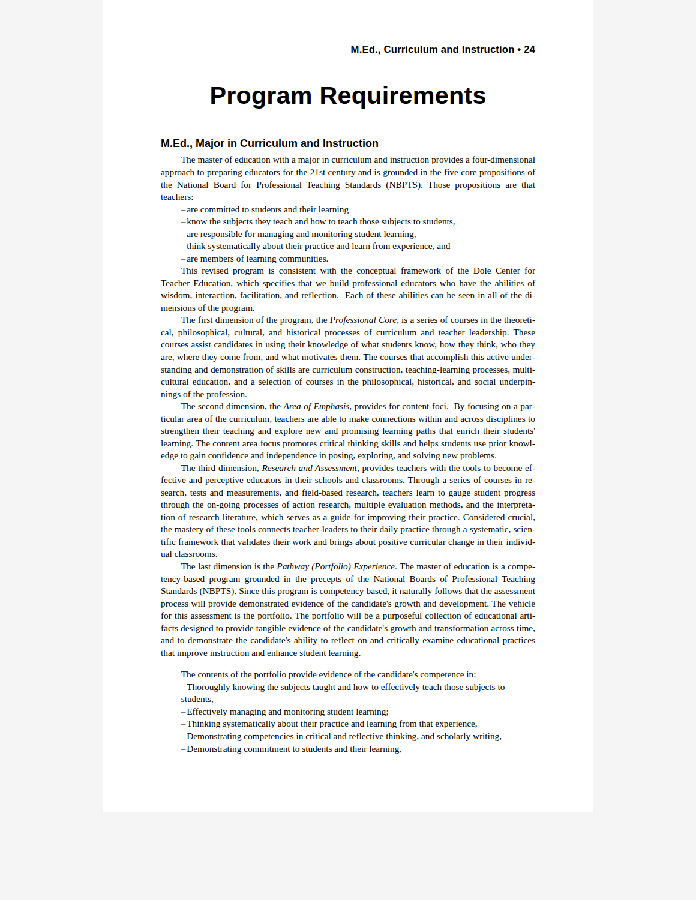M.Ed., Curriculum and Instruction • 24
Program Requirements
M.Ed., Major in Curriculum and Instruction
The master of education with a major in curriculum and instruction provides a four-dimensional approach to preparing educators for the 21st century and is grounded in the five core propositions of the National Board for Professional Teaching Standards (NBPTS). Those propositions are that teachers:
are committed to students and their learning
know the subjects they teach and how to teach those subjects to students,
are responsible for managing and monitoring student learning,
think systematically about their practice and learn from experience, and
are members of learning communities.
This revised program is consistent with the conceptual framework of the Dole Center for Teacher Education, which specifies that we build professional educators who have the abilities of wisdom, interaction, facilitation, and reflection. Each of these abilities can be seen in all of the dimensions of the program.
The first dimension of the program, the Professional Core, is a series of courses in the theoretical, philosophical, cultural, and historical processes of curriculum and teacher leadership. These courses assist candidates in using their knowledge of what students know, how they think, who they are, where they come from, and what motivates them. The courses that accomplish this active understanding and demonstration of skills are curriculum construction, teaching-learning processes, multicultural education, and a selection of courses in the philosophical, historical, and social underpinnings of the profession.
The second dimension, the Area of Emphasis, provides for content foci. By focusing on a particular area of the curriculum, teachers are able to make connections within and across disciplines to strengthen their teaching and explore new and promising learning paths that enrich their students' learning. The content area focus promotes critical thinking skills and helps students use prior knowledge to gain confidence and independence in posing, exploring, and solving new problems.
The third dimension, Research and Assessment, provides teachers with the tools to become effective and perceptive educators in their schools and classrooms. Through a series of courses in research, tests and measurements, and field-based research, teachers learn to gauge student progress through the on-going processes of action research, multiple evaluation methods, and the interpretation of research literature, which serves as a guide for improving their practice. Considered crucial, the mastery of these tools connects teacher-leaders to their daily practice through a systematic, scientific framework that validates their work and brings about positive curricular change in their individual classrooms.
The last dimension is the Pathway (Portfolio) Experience. The master of education is a competency-based program grounded in the precepts of the National Boards of Professional Teaching Standards (NBPTS). Since this program is competency based, it naturally follows that the assessment process will provide demonstrated evidence of the candidate's growth and development. The vehicle for this assessment is the portfolio. The portfolio will be a purposeful collection of educational artifacts designed to provide tangible evidence of the candidate's growth and transformation across time, and to demonstrate the candidate's ability to reflect on and critically examine educational practices that improve instruction and enhance student learning.
The contents of the portfolio provide evidence of the candidate's competence in:
Thoroughly knowing the subjects taught and how to effectively teach those subjects to students,
Effectively managing and monitoring student learning;
Thinking systematically about their practice and learning from that experience,
Demonstrating competencies in critical and reflective thinking, and scholarly writing,
Demonstrating commitment to students and their learning,